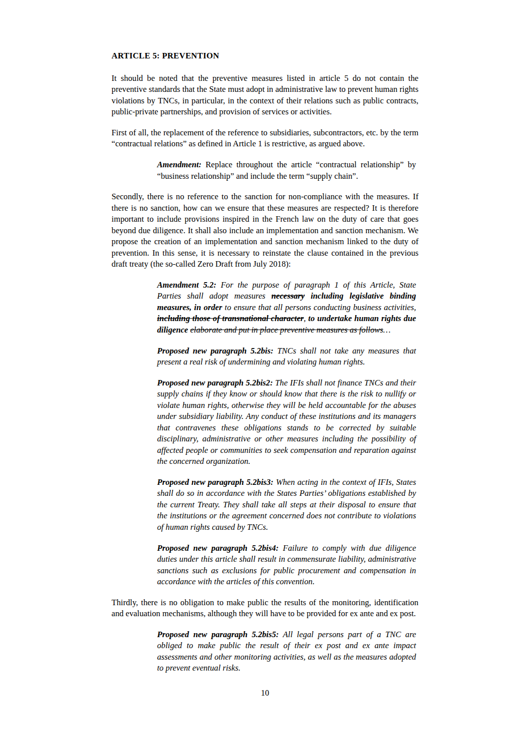ARTICLE 5: PREVENTION
It should be noted that the preventive measures listed in article 5 do not contain the preventive standards that the State must adopt in administrative law to prevent human rights violations by TNCs, in particular, in the context of their relations such as public contracts, public-private partnerships, and provision of services or activities.
First of all, the replacement of the reference to subsidiaries, subcontractors, etc. by the term “contractual relations” as defined in Article 1 is restrictive, as argued above.
Amendment: Replace throughout the article “contractual relationship” by “business relationship” and include the term “supply chain”.
Secondly, there is no reference to the sanction for non-compliance with the measures. If there is no sanction, how can we ensure that these measures are respected? It is therefore important to include provisions inspired in the French law on the duty of care that goes beyond due diligence. It shall also include an implementation and sanction mechanism. We propose the creation of an implementation and sanction mechanism linked to the duty of prevention. In this sense, it is necessary to reinstate the clause contained in the previous draft treaty (the so-called Zero Draft from July 2018):
Amendment 5.2: For the purpose of paragraph 1 of this Article, State Parties shall adopt measures necessary including legislative binding measures, in order to ensure that all persons conducting business activities, including those of transnational character, to undertake human rights due diligence elaborate and put in place preventive measures as follows…
Proposed new paragraph 5.2bis: TNCs shall not take any measures that present a real risk of undermining and violating human rights.
Proposed new paragraph 5.2bis2: The IFIs shall not finance TNCs and their supply chains if they know or should know that there is the risk to nullify or violate human rights, otherwise they will be held accountable for the abuses under subsidiary liability. Any conduct of these institutions and its managers that contravenes these obligations stands to be corrected by suitable disciplinary, administrative or other measures including the possibility of affected people or communities to seek compensation and reparation against the concerned organization.
Proposed new paragraph 5.2bis3: When acting in the context of IFIs, States shall do so in accordance with the States Parties’ obligations established by the current Treaty. They shall take all steps at their disposal to ensure that the institutions or the agreement concerned does not contribute to violations of human rights caused by TNCs.
Proposed new paragraph 5.2bis4: Failure to comply with due diligence duties under this article shall result in commensurate liability, administrative sanctions such as exclusions for public procurement and compensation in accordance with the articles of this convention.
Thirdly, there is no obligation to make public the results of the monitoring, identification and evaluation mechanisms, although they will have to be provided for ex ante and ex post.
Proposed new paragraph 5.2bis5: All legal persons part of a TNC are obliged to make public the result of their ex post and ex ante impact assessments and other monitoring activities, as well as the measures adopted to prevent eventual risks.
10